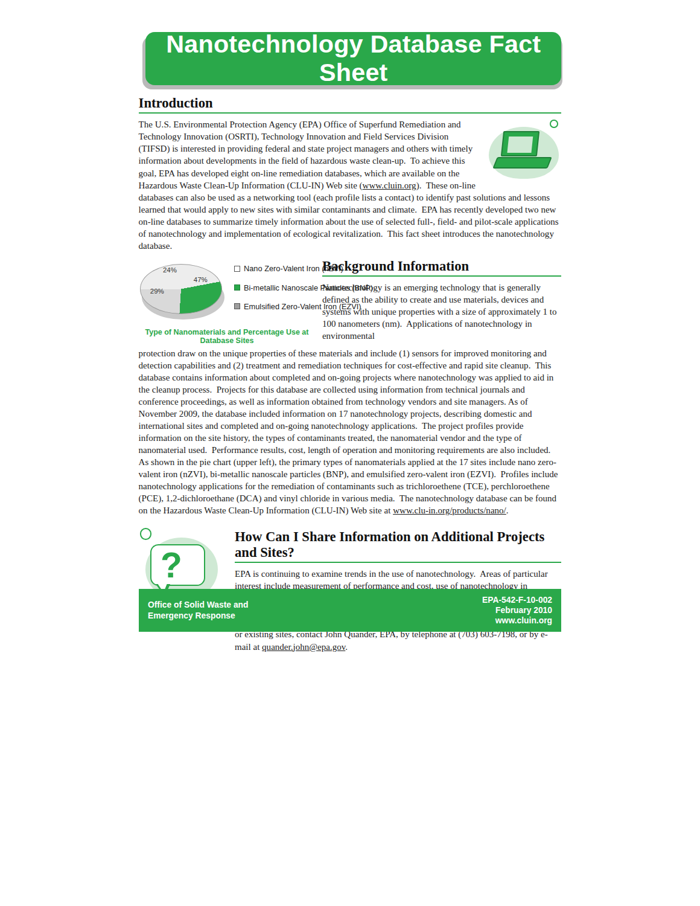Nanotechnology Database Fact Sheet
Introduction
The U.S. Environmental Protection Agency (EPA) Office of Superfund Remediation and Technology Innovation (OSRTI), Technology Innovation and Field Services Division (TIFSD) is interested in providing federal and state project managers and others with timely information about developments in the field of hazardous waste clean-up. To achieve this goal, EPA has developed eight on-line remediation databases, which are available on the Hazardous Waste Clean-Up Information (CLU-IN) Web site (www.cluin.org). These on-line databases can also be used as a networking tool (each profile lists a contact) to identify past solutions and lessons learned that would apply to new sites with similar contaminants and climate. EPA has recently developed two new on-line databases to summarize timely information about the use of selected full-, field- and pilot-scale applications of nanotechnology and implementation of ecological revitalization. This fact sheet introduces the nanotechnology database.
47% 29% 24%
Nano Zero-Valent Iron (nZVI)
Bi-metallic Nanoscale Particles (BNP)
Emulsified Zero-Valent Iron (EZVI)
Type of Nanomaterials and Percentage Use at Database Sites
Background Information
Nanotechnology is an emerging technology that is generally defined as the ability to create and use materials, devices and systems with unique properties with a size of approximately 1 to 100 nanometers (nm). Applications of nanotechnology in environmental
protection draw on the unique properties of these materials and include (1) sensors for improved monitoring and detection capabilities and (2) treatment and remediation techniques for cost-effective and rapid site cleanup. This database contains information about completed and on-going projects where nanotechnology was applied to aid in the cleanup process. Projects for this database are collected using information from technical journals and conference proceedings, as well as information obtained from technology vendors and site managers. As of November 2009, the database included information on 17 nanotechnology projects, describing domestic and international sites and completed and on-going nanotechnology applications. The project profiles provide information on the site history, the types of contaminants treated, the nanomaterial vendor and the type of nanomaterial used. Performance results, cost, length of operation and monitoring requirements are also included. As shown in the pie chart (upper left), the primary types of nanomaterials applied at the 17 sites include nano zero-valent iron (nZVI), bi-metallic nanoscale particles (BNP), and emulsified zero-valent iron (EZVI). Profiles include nanotechnology applications for the remediation of contaminants such as trichloroethene (TCE), perchloroethene (PCE), 1,2-dichloroethane (DCA) and vinyl chloride in various media. The nanotechnology database can be found on the Hazardous Waste Clean-Up Information (CLU-IN) Web site at www.clu-in.org/products/nano/.
?
How Can I Share Information on Additional Projects and Sites?
EPA is continuing to examine trends in the use of nanotechnology. Areas of particular interest include measurement of performance and cost, use of nanotechnology in remedial systems, and the fate and transport of contaminants where nanomaterials are used. EPA encourages project managers, site owners, and technology vendors to share information to update existing profiles or add new profiles. To share information on new or existing sites, contact John Quander, EPA, by telephone at (703) 603-7198, or by e-mail at quander.john@epa.gov.
Office of Solid Waste and
Emergency Response
EPA-542-F-10-002
February 2010
www.cluin.org